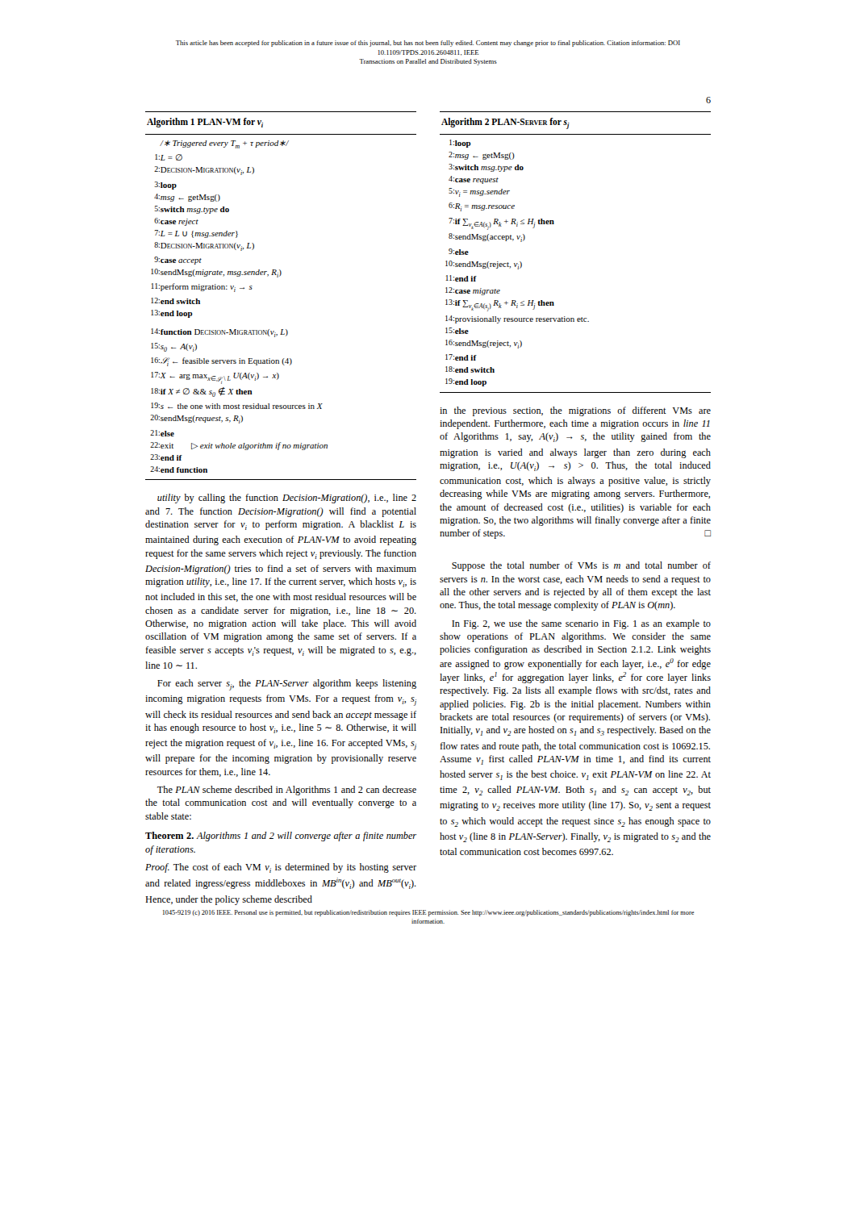This article has been accepted for publication in a future issue of this journal, but has not been fully edited. Content may change prior to final publication. Citation information: DOI 10.1109/TPDS.2016.2604811, IEEE
Transactions on Parallel and Distributed Systems
6
Algorithm 1 PLAN-VM for vi
| | /∗ Triggered every T m + τ period∗/ |
| 1: | L = ∅ |
| 2: | Decision-Migration ( v i , L ) |
| 3: | loop |
| 4: | msg ← getMsg() |
| 5: | switch msg.type do |
| 6: | case reject |
| 7: | L = L ∪ { msg.sender } |
| 8: | Decision-Migration ( v i , L ) |
| 9: | case accept |
| 10: | sendMsg( migrate , msg.sender , R i ) |
| 11: | perform migration: v i → s |
| 12: | end switch |
| 13: | end loop |
| 14: | function Decision-Migration ( v i , L ) |
| 15: | s 0 ← A ( v i ) |
| 16: | 𝒮 i ← feasible servers in Equation (4) |
| 17: | X ← arg max x ∈ 𝒮 i \ L U ( A ( v i ) → x ) |
| 18: | if X ≠ ∅ && s 0 ∉ X then |
| 19: | s ← the one with most residual resources in X |
| 20: | sendMsg( request , s , R i ) |
| 21: | else |
| 22: | exit ▷ exit whole algorithm if no migration |
| 23: | end if |
| 24: | end function |
utility by calling the function Decision-Migration(), i.e., line 2 and 7. The function Decision-Migration() will find a potential destination server for vi to perform migration. A blacklist L is maintained during each execution of PLAN-VM to avoid repeating request for the same servers which reject vi previously. The function Decision-Migration() tries to find a set of servers with maximum migration utility, i.e., line 17. If the current server, which hosts vi, is not included in this set, the one with most residual resources will be chosen as a candidate server for migration, i.e., line 18 ∼ 20. Otherwise, no migration action will take place. This will avoid oscillation of VM migration among the same set of servers. If a feasible server s accepts vi's request, vi will be migrated to s, e.g., line 10 ∼ 11.
For each server sj, the PLAN-Server algorithm keeps listening incoming migration requests from VMs. For a request from vi, sj will check its residual resources and send back an accept message if it has enough resource to host vi, i.e., line 5 ∼ 8. Otherwise, it will reject the migration request of vi, i.e., line 16. For accepted VMs, sj will prepare for the incoming migration by provisionally reserve resources for them, i.e., line 14.
The PLAN scheme described in Algorithms 1 and 2 can decrease the total communication cost and will eventually converge to a stable state:
Theorem 2. Algorithms 1 and 2 will converge after a finite number of iterations.
Proof. The cost of each VM vi is determined by its hosting server and related ingress/egress middleboxes in MBin(vi) and MBout(vi). Hence, under the policy scheme described
Algorithm 2 PLAN-Server for sj
| 1: | loop |
| 2: | msg ← getMsg() |
| 3: | switch msg.type do |
| 4: | case request |
| 5: | v i = msg.sender |
| 6: | R i = msg.resouce |
| 7: | if ∑ v k ∈ A ( s j ) R k + R i ≤ H j then |
| 8: | sendMsg(accept, v i ) |
| 9: | else |
| 10: | sendMsg(reject, v i ) |
| 11: | end if |
| 12: | case migrate |
| 13: | if ∑ v k ∈ A ( s j ) R k + R i ≤ H j then |
| 14: | provisionally resource reservation etc. |
| 15: | else |
| 16: | sendMsg(reject, v i ) |
| 17: | end if |
| 18: | end switch |
| 19: | end loop |
in the previous section, the migrations of different VMs are independent. Furthermore, each time a migration occurs in line 11 of Algorithms 1, say, A(vi) → s, the utility gained from the migration is varied and always larger than zero during each migration, i.e., U(A(vi) → s) > 0. Thus, the total induced communication cost, which is always a positive value, is strictly decreasing while VMs are migrating among servers. Furthermore, the amount of decreased cost (i.e., utilities) is variable for each migration. So, the two algorithms will finally converge after a finite number of steps. □
Suppose the total number of VMs is m and total number of servers is n. In the worst case, each VM needs to send a request to all the other servers and is rejected by all of them except the last one. Thus, the total message complexity of PLAN is O(mn).
In Fig. 2, we use the same scenario in Fig. 1 as an example to show operations of PLAN algorithms. We consider the same policies configuration as described in Section 2.1.2. Link weights are assigned to grow exponentially for each layer, i.e., e0 for edge layer links, e1 for aggregation layer links, e2 for core layer links respectively. Fig. 2a lists all example flows with src/dst, rates and applied policies. Fig. 2b is the initial placement. Numbers within brackets are total resources (or requirements) of servers (or VMs). Initially, v1 and v2 are hosted on s1 and s3 respectively. Based on the flow rates and route path, the total communication cost is 10692.15. Assume v1 first called PLAN-VM in time 1, and find its current hosted server s1 is the best choice. v1 exit PLAN-VM on line 22. At time 2, v2 called PLAN-VM. Both s1 and s2 can accept v2, but migrating to v2 receives more utility (line 17). So, v2 sent a request to s2 which would accept the request since s2 has enough space to host v2 (line 8 in PLAN-Server). Finally, v2 is migrated to s2 and the total communication cost becomes 6997.62.
1045-9219 (c) 2016 IEEE. Personal use is permitted, but republication/redistribution requires IEEE permission. See http://www.ieee.org/publications_standards/publications/rights/index.html for more information.